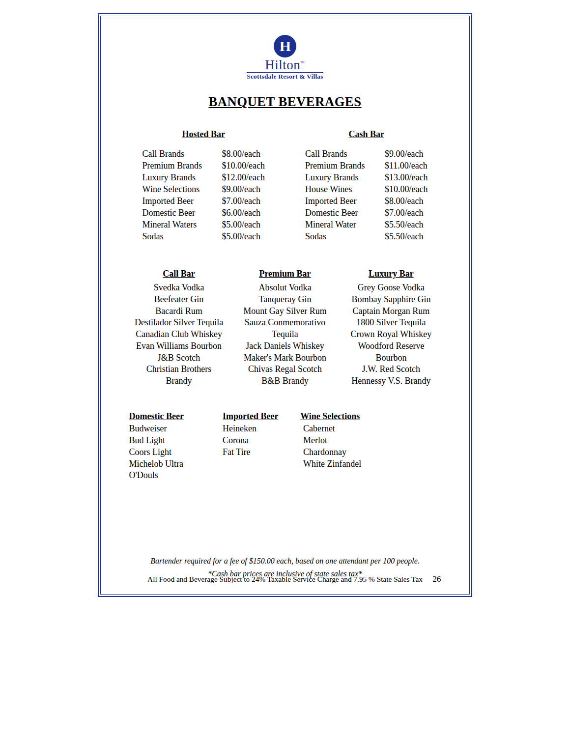H
Hilton™
Scottsdale Resort & Villas
BANQUET BEVERAGES
Hosted Bar
| Call Brands | $8.00/each |
| Premium Brands | $10.00/each |
| Luxury Brands | $12.00/each |
| Wine Selections | $9.00/each |
| Imported Beer | $7.00/each |
| Domestic Beer | $6.00/each |
| Mineral Waters | $5.00/each |
| Sodas | $5.00/each |
Cash Bar
| Call Brands | $9.00/each |
| Premium Brands | $11.00/each |
| Luxury Brands | $13.00/each |
| House Wines | $10.00/each |
| Imported Beer | $8.00/each |
| Domestic Beer | $7.00/each |
| Mineral Water | $5.50/each |
| Sodas | $5.50/each |
Call Bar
Svedka Vodka
Beefeater Gin
Bacardi Rum
Destilador Silver Tequila
Canadian Club Whiskey
Evan Williams Bourbon
J&B Scotch
Christian Brothers
Brandy
Premium Bar
Absolut Vodka
Tanqueray Gin
Mount Gay Silver Rum
Sauza Conmemorativo
Tequila
Jack Daniels Whiskey
Maker's Mark Bourbon
Chivas Regal Scotch
B&B Brandy
Luxury Bar
Grey Goose Vodka
Bombay Sapphire Gin
Captain Morgan Rum
1800 Silver Tequila
Crown Royal Whiskey
Woodford Reserve
Bourbon
J.W. Red Scotch
Hennessy V.S. Brandy
Domestic Beer
Budweiser
Bud Light
Coors Light
Michelob Ultra
O'Douls
Imported Beer
Heineken
Corona
Fat Tire
Wine Selections
Cabernet
Merlot
Chardonnay
White Zinfandel
Bartender required for a fee of $150.00 each, based on one attendant per 100 people.
*Cash bar prices are inclusive of state sales tax*
All Food and Beverage Subject to 24% Taxable Service Charge and 7.95 % State Sales Tax 26